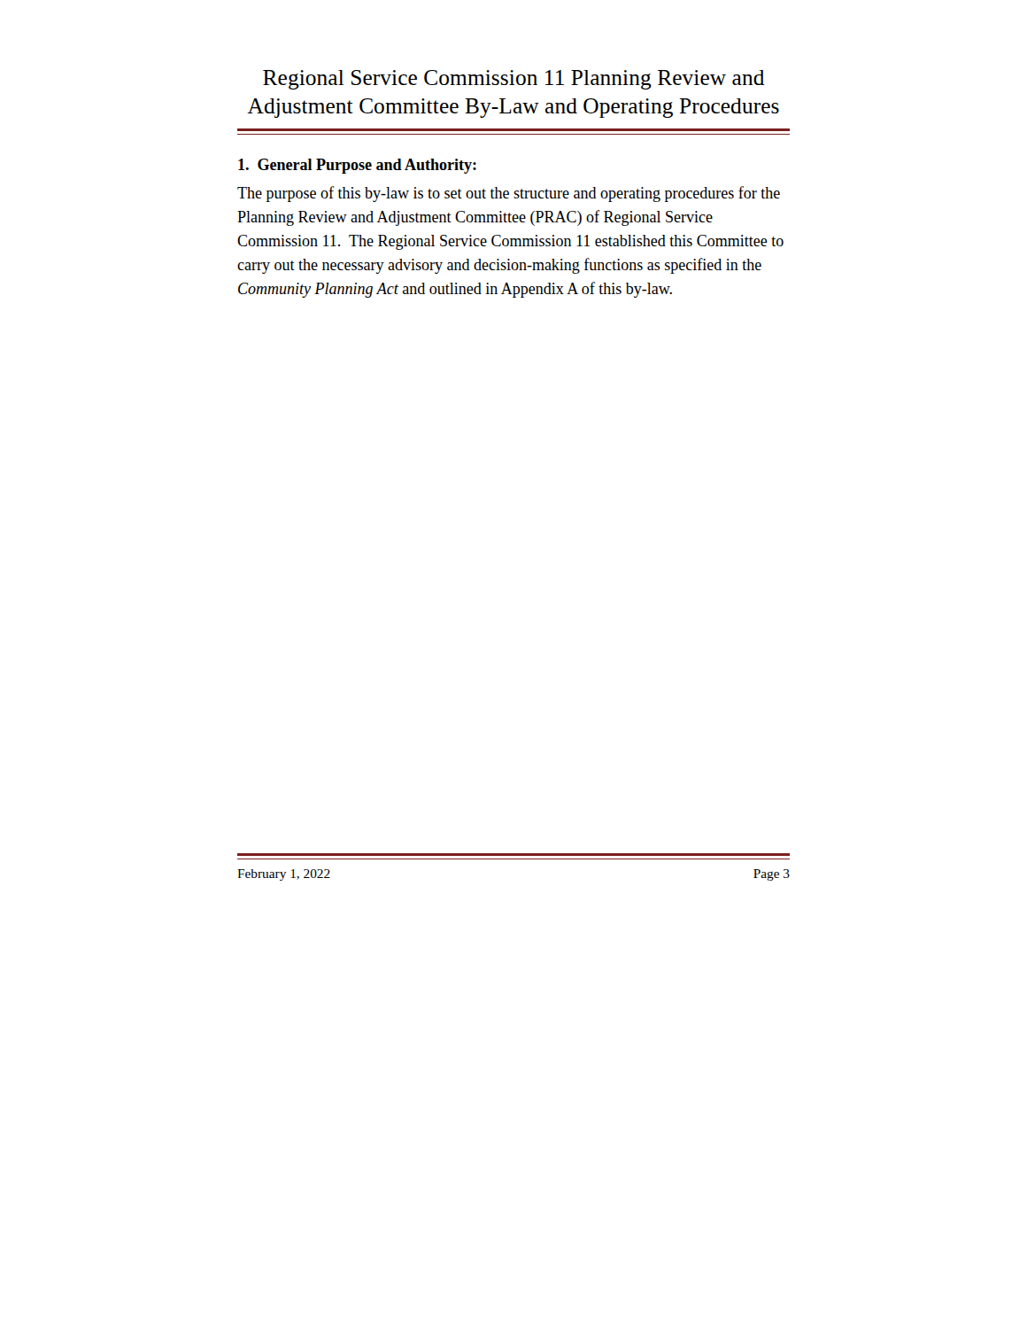Regional Service Commission 11 Planning Review and Adjustment Committee By-Law and Operating Procedures
1. General Purpose and Authority:
The purpose of this by-law is to set out the structure and operating procedures for the Planning Review and Adjustment Committee (PRAC) of Regional Service Commission 11. The Regional Service Commission 11 established this Committee to carry out the necessary advisory and decision-making functions as specified in the Community Planning Act and outlined in Appendix A of this by-law.
February 1, 2022 Page 3